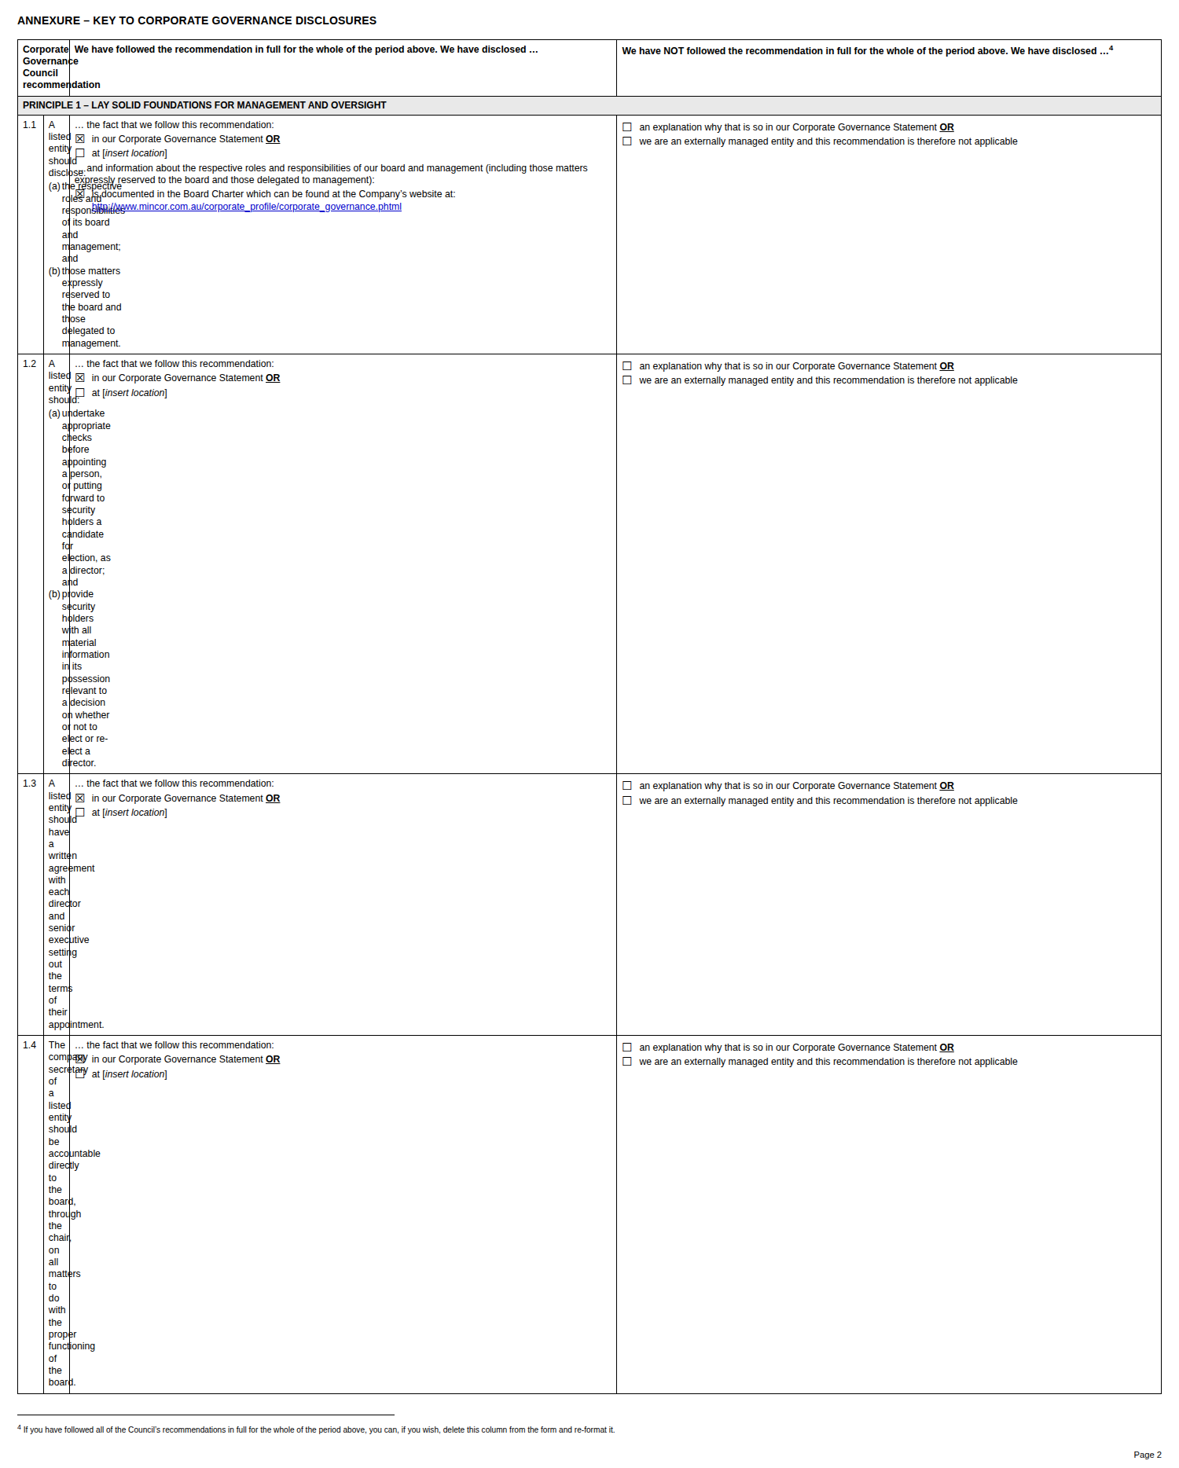ANNEXURE – KEY TO CORPORATE GOVERNANCE DISCLOSURES
| Corporate Governance Council recommendation | We have followed the recommendation in full for the whole of the period above. We have disclosed … | We have NOT followed the recommendation in full for the whole of the period above. We have disclosed … 4 |
| --- | --- | --- |
| PRINCIPLE 1 – LAY SOLID FOUNDATIONS FOR MANAGEMENT AND OVERSIGHT |
| 1.1 | A listed entity should disclose: (a) the respective roles and responsibilities of its board and management; and (b) those matters expressly reserved to the board and those delegated to management. | … the fact that we follow this recommendation: ☒ in our Corporate Governance Statement OR ☐ at [ insert location ] … and information about the respective roles and responsibilities of our board and management (including those matters expressly reserved to the board and those delegated to management): ☒ is documented in the Board Charter which can be found at the Company’s website at: http://www.mincor.com.au/corporate_profile/corporate_governance.phtml | ☐ an explanation why that is so in our Corporate Governance Statement OR ☐ we are an externally managed entity and this recommendation is therefore not applicable |
| 1.2 | A listed entity should: (a) undertake appropriate checks before appointing a person, or putting forward to security holders a candidate for election, as a director; and (b) provide security holders with all material information in its possession relevant to a decision on whether or not to elect or re-elect a director. | … the fact that we follow this recommendation: ☒ in our Corporate Governance Statement OR ☐ at [ insert location ] | ☐ an explanation why that is so in our Corporate Governance Statement OR ☐ we are an externally managed entity and this recommendation is therefore not applicable |
| 1.3 | A listed entity should have a written agreement with each director and senior executive setting out the terms of their appointment. | … the fact that we follow this recommendation: ☒ in our Corporate Governance Statement OR ☐ at [ insert location ] | ☐ an explanation why that is so in our Corporate Governance Statement OR ☐ we are an externally managed entity and this recommendation is therefore not applicable |
| 1.4 | The company secretary of a listed entity should be accountable directly to the board, through the chair, on all matters to do with the proper functioning of the board. | … the fact that we follow this recommendation: ☒ in our Corporate Governance Statement OR ☐ at [ insert location ] | ☐ an explanation why that is so in our Corporate Governance Statement OR ☐ we are an externally managed entity and this recommendation is therefore not applicable |
4 If you have followed all of the Council’s recommendations in full for the whole of the period above, you can, if you wish, delete this column from the form and re-format it.
Page 2